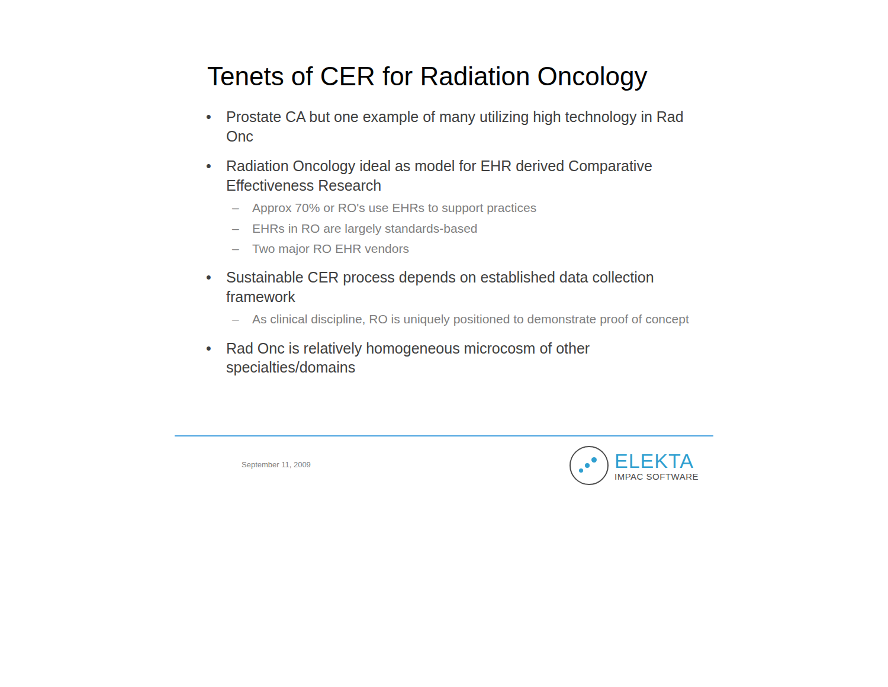Tenets of CER for Radiation Oncology
Prostate CA but one example of many utilizing high technology in Rad Onc
Radiation Oncology ideal as model for EHR derived Comparative Effectiveness Research
Approx 70% or RO's use EHRs to support practices
EHRs in RO are largely standards-based
Two major RO EHR vendors
Sustainable CER process depends on established data collection framework
As clinical discipline, RO is uniquely positioned to demonstrate proof of concept
Rad Onc is relatively homogeneous microcosm of other specialties/domains
September 11, 2009
ELEKTA
IMPAC SOFTWARE